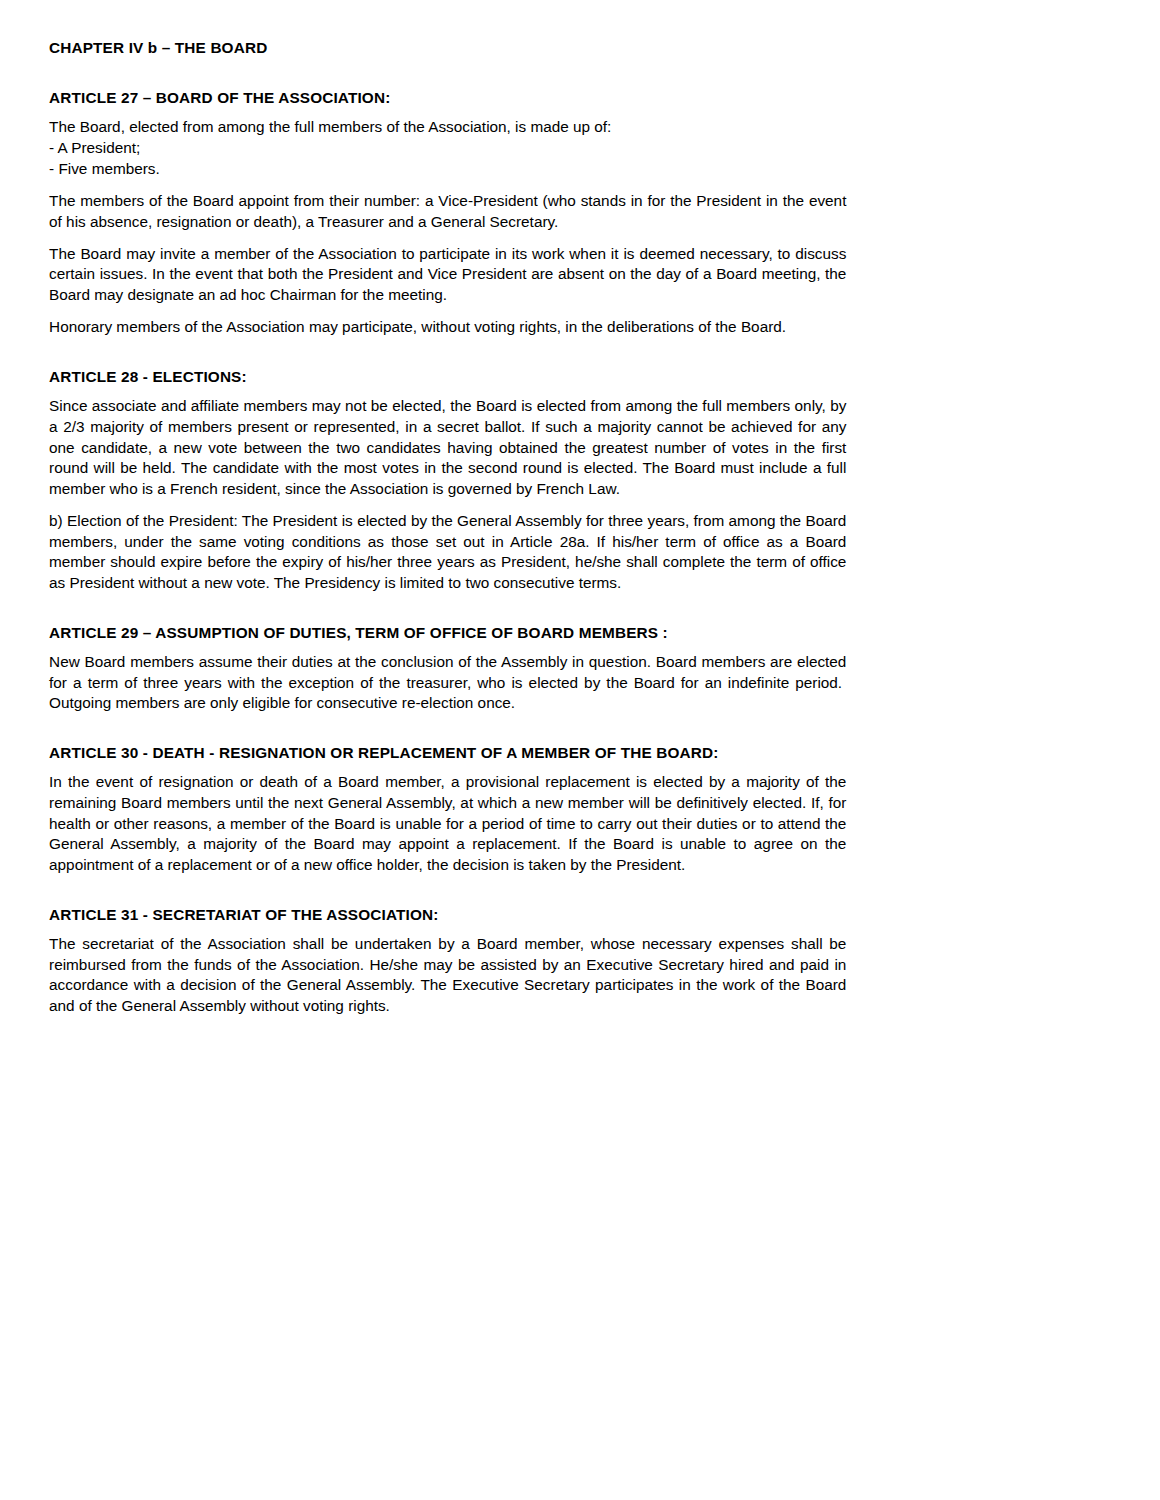CHAPTER IV b – THE BOARD
ARTICLE 27 – BOARD OF THE ASSOCIATION:
The Board, elected from among the full members of the Association, is made up of:
- A President;
- Five members.
The members of the Board appoint from their number: a Vice-President (who stands in for the President in the event of his absence, resignation or death), a Treasurer and a General Secretary.
The Board may invite a member of the Association to participate in its work when it is deemed necessary, to discuss certain issues. In the event that both the President and Vice President are absent on the day of a Board meeting, the Board may designate an ad hoc Chairman for the meeting.
Honorary members of the Association may participate, without voting rights, in the deliberations of the Board.
ARTICLE 28 - ELECTIONS:
Since associate and affiliate members may not be elected, the Board is elected from among the full members only, by a 2/3 majority of members present or represented, in a secret ballot. If such a majority cannot be achieved for any one candidate, a new vote between the two candidates having obtained the greatest number of votes in the first round will be held. The candidate with the most votes in the second round is elected. The Board must include a full member who is a French resident, since the Association is governed by French Law.
b) Election of the President: The President is elected by the General Assembly for three years, from among the Board members, under the same voting conditions as those set out in Article 28a. If his/her term of office as a Board member should expire before the expiry of his/her three years as President, he/she shall complete the term of office as President without a new vote. The Presidency is limited to two consecutive terms.
ARTICLE 29 – ASSUMPTION OF DUTIES, TERM OF OFFICE OF BOARD MEMBERS :
New Board members assume their duties at the conclusion of the Assembly in question. Board members are elected for a term of three years with the exception of the treasurer, who is elected by the Board for an indefinite period. Outgoing members are only eligible for consecutive re-election once.
ARTICLE 30 - DEATH - RESIGNATION OR REPLACEMENT OF A MEMBER OF THE BOARD:
In the event of resignation or death of a Board member, a provisional replacement is elected by a majority of the remaining Board members until the next General Assembly, at which a new member will be definitively elected. If, for health or other reasons, a member of the Board is unable for a period of time to carry out their duties or to attend the General Assembly, a majority of the Board may appoint a replacement. If the Board is unable to agree on the appointment of a replacement or of a new office holder, the decision is taken by the President.
ARTICLE 31 - SECRETARIAT OF THE ASSOCIATION:
The secretariat of the Association shall be undertaken by a Board member, whose necessary expenses shall be reimbursed from the funds of the Association. He/she may be assisted by an Executive Secretary hired and paid in accordance with a decision of the General Assembly. The Executive Secretary participates in the work of the Board and of the General Assembly without voting rights.